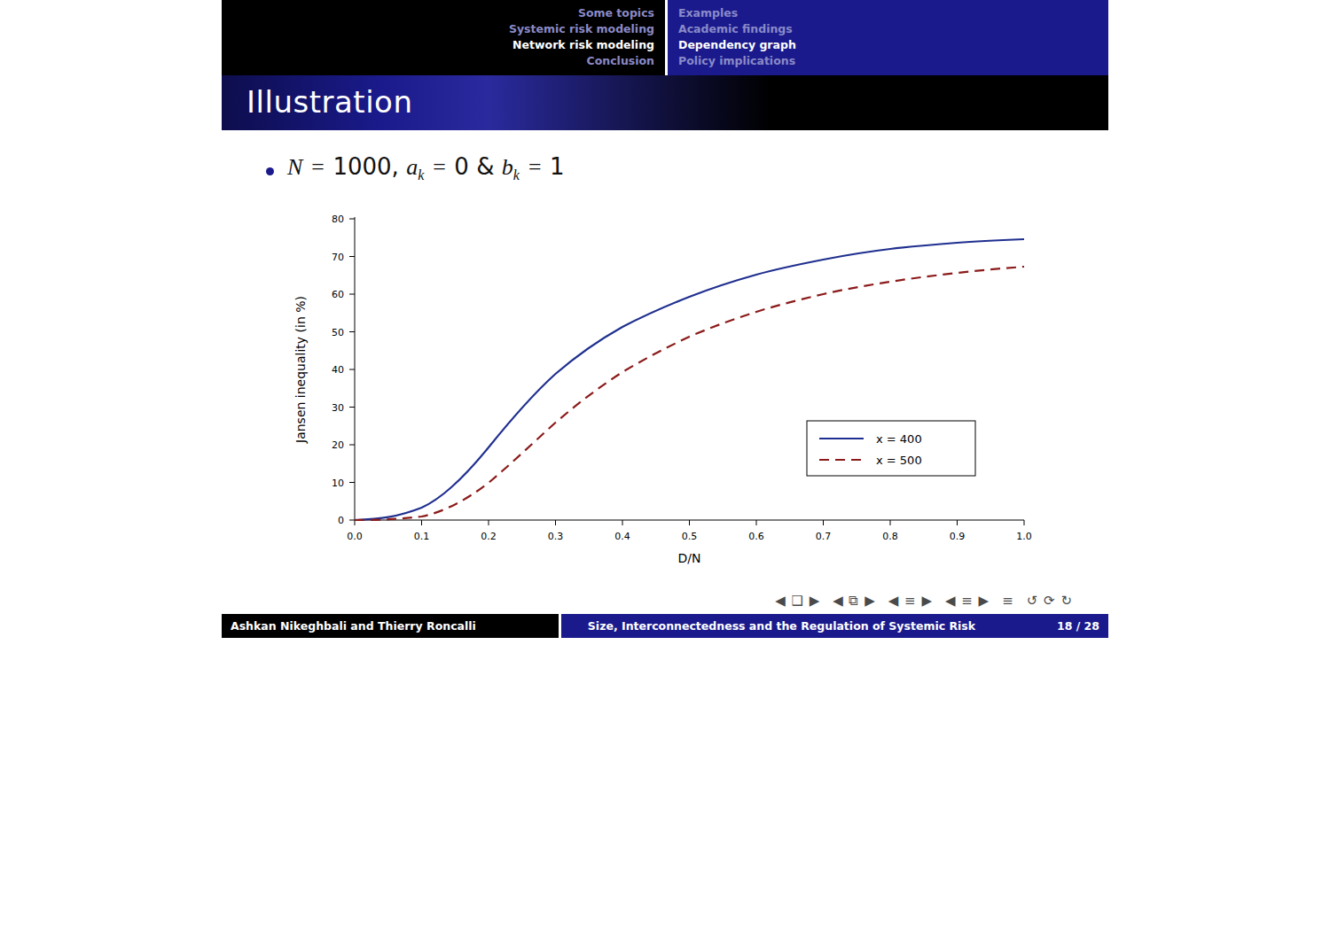Some topics
Systemic risk modeling
Network risk modeling
Conclusion
Examples
Academic findings
Dependency graph
Policy implications
Illustration
N = 1000, ak = 0 & bk = 1
Jansen inequality (in %) as a function of D/N Two increasing concave curves from the origin: a solid blue curve labelled x = 400 rising to about 72 percent at D/N = 1, and a dashed dark red curve labelled x = 500 rising to about 61 percent at D/N = 1. 0 10 20 30 40 50 60 70 80 0.0 0.1 0.2 0.3 0.4 0.5 0.6 0.7 0.8 0.9 1.0 D/N Jansen inequality (in %) x = 400 x = 500
◀ ❑ ▶ ◀ ⧉ ▶ ◀ ≡ ▶ ◀ ≡ ▶ ≡ ↺ ⟳ ↻
Ashkan Nikeghbali and Thierry Roncalli
Size, Interconnectedness and the Regulation of Systemic Risk
18 / 28